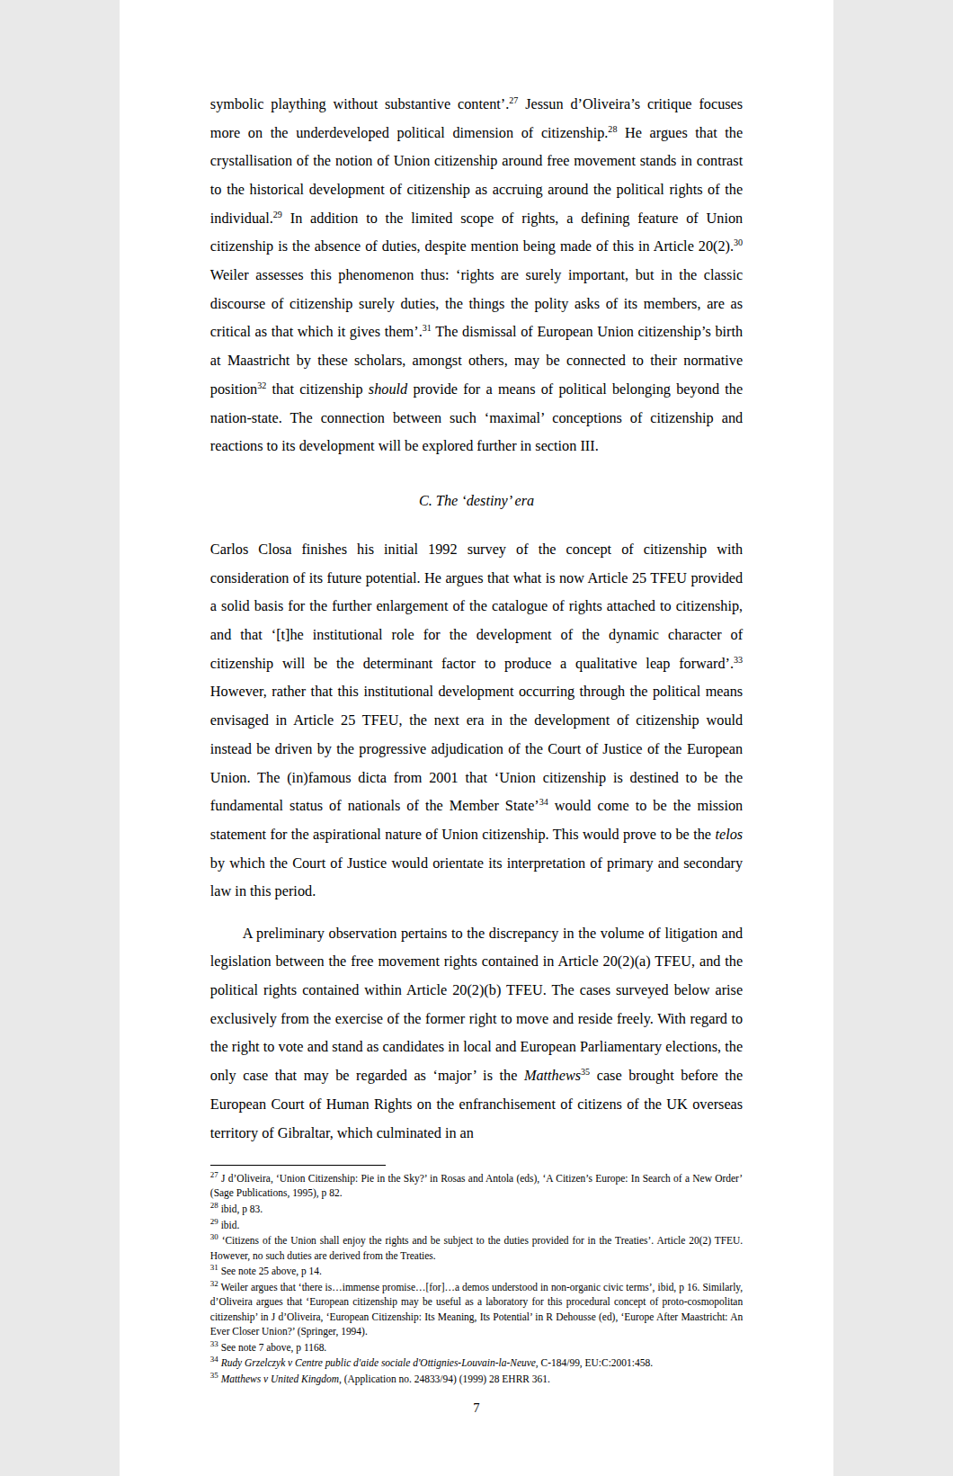symbolic plaything without substantive content’.27 Jessun d’Oliveira’s critique focuses more on the underdeveloped political dimension of citizenship.28 He argues that the crystallisation of the notion of Union citizenship around free movement stands in contrast to the historical development of citizenship as accruing around the political rights of the individual.29 In addition to the limited scope of rights, a defining feature of Union citizenship is the absence of duties, despite mention being made of this in Article 20(2).30 Weiler assesses this phenomenon thus: ‘rights are surely important, but in the classic discourse of citizenship surely duties, the things the polity asks of its members, are as critical as that which it gives them’.31 The dismissal of European Union citizenship’s birth at Maastricht by these scholars, amongst others, may be connected to their normative position32 that citizenship should provide for a means of political belonging beyond the nation-state. The connection between such ‘maximal’ conceptions of citizenship and reactions to its development will be explored further in section III.
C. The ‘destiny’ era
Carlos Closa finishes his initial 1992 survey of the concept of citizenship with consideration of its future potential. He argues that what is now Article 25 TFEU provided a solid basis for the further enlargement of the catalogue of rights attached to citizenship, and that ‘[t]he institutional role for the development of the dynamic character of citizenship will be the determinant factor to produce a qualitative leap forward’.33 However, rather that this institutional development occurring through the political means envisaged in Article 25 TFEU, the next era in the development of citizenship would instead be driven by the progressive adjudication of the Court of Justice of the European Union. The (in)famous dicta from 2001 that ‘Union citizenship is destined to be the fundamental status of nationals of the Member State’34 would come to be the mission statement for the aspirational nature of Union citizenship. This would prove to be the telos by which the Court of Justice would orientate its interpretation of primary and secondary law in this period.
A preliminary observation pertains to the discrepancy in the volume of litigation and legislation between the free movement rights contained in Article 20(2)(a) TFEU, and the political rights contained within Article 20(2)(b) TFEU. The cases surveyed below arise exclusively from the exercise of the former right to move and reside freely. With regard to the right to vote and stand as candidates in local and European Parliamentary elections, the only case that may be regarded as ‘major’ is the Matthews35 case brought before the European Court of Human Rights on the enfranchisement of citizens of the UK overseas territory of Gibraltar, which culminated in an
27 J d’Oliveira, ‘Union Citizenship: Pie in the Sky?’ in Rosas and Antola (eds), ‘A Citizen’s Europe: In Search of a New Order’ (Sage Publications, 1995), p 82.
28 ibid, p 83.
29 ibid.
30 ‘Citizens of the Union shall enjoy the rights and be subject to the duties provided for in the Treaties’. Article 20(2) TFEU. However, no such duties are derived from the Treaties.
31 See note 25 above, p 14.
32 Weiler argues that ‘there is…immense promise…[for]…a demos understood in non-organic civic terms’, ibid, p 16. Similarly, d’Oliveira argues that ‘European citizenship may be useful as a laboratory for this procedural concept of proto-cosmopolitan citizenship’ in J d’Oliveira, ‘European Citizenship: Its Meaning, Its Potential’ in R Dehousse (ed), ‘Europe After Maastricht: An Ever Closer Union?’ (Springer, 1994).
33 See note 7 above, p 1168.
34 Rudy Grzelczyk v Centre public d'aide sociale d'Ottignies-Louvain-la-Neuve, C-184/99, EU:C:2001:458.
35 Matthews v United Kingdom, (Application no. 24833/94) (1999) 28 EHRR 361.
7